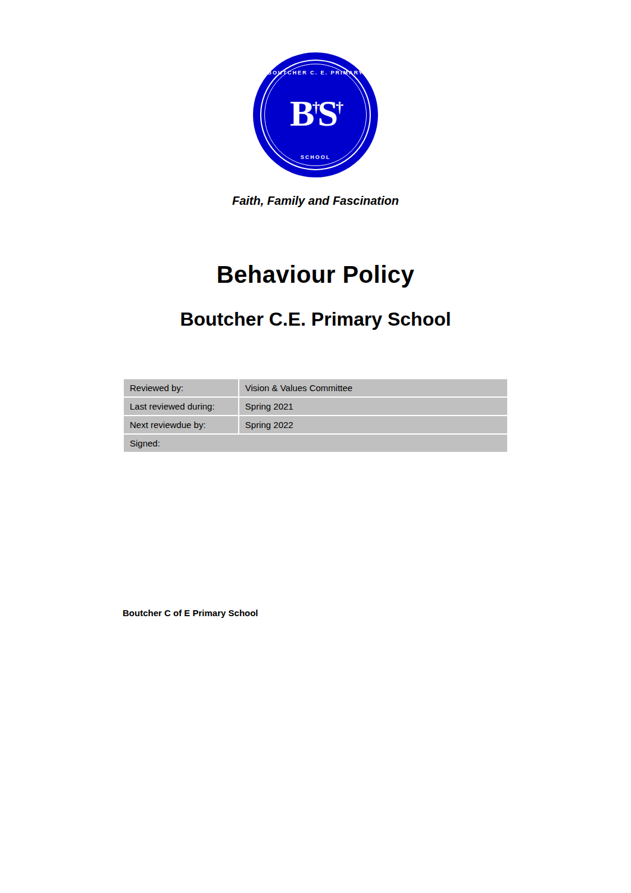Boutcher C. E. Primary
B†S†
School
Faith, Family and Fascination
Behaviour Policy
Boutcher C.E. Primary School
| Reviewed by: | Vision & Values Committee |
| Last reviewed during: | Spring 2021 |
| Next reviewdue by: | Spring 2022 |
| Signed: |
Boutcher C of E Primary School